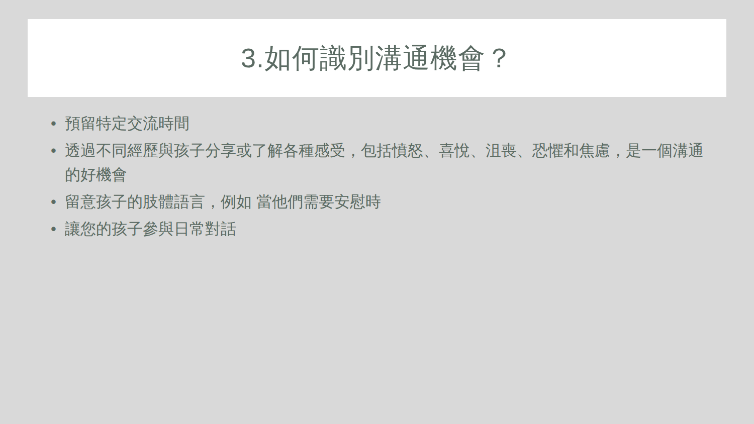3.如何識別溝通機會？
預留特定交流時間
透過不同經歷與孩子分享或了解各種感受，包括憤怒、喜悅、沮喪、恐懼和焦慮，是一個溝通的好機會
留意孩子的肢體語言，例如 當他們需要安慰時
讓您的孩子參與日常對話